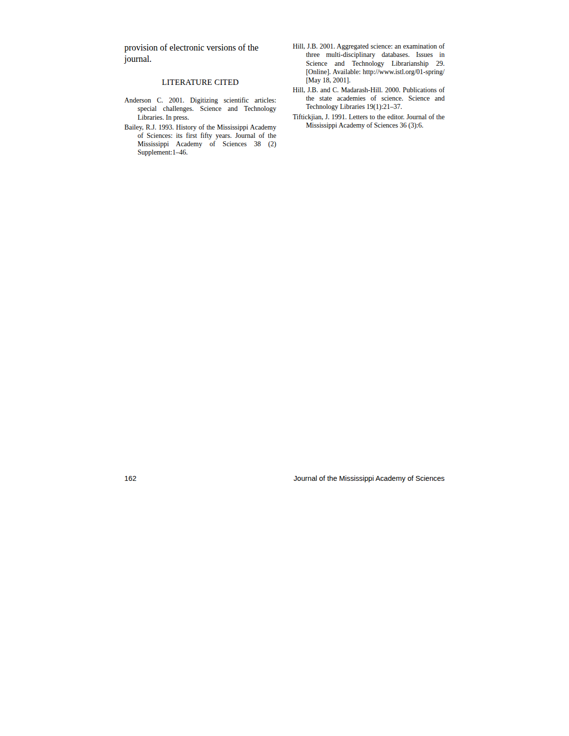provision of electronic versions of the journal.
LITERATURE CITED
Anderson C. 2001. Digitizing scientific articles: special challenges. Science and Technology Libraries. In press.
Bailey, R.J. 1993. History of the Mississippi Academy of Sciences: its first fifty years. Journal of the Mississippi Academy of Sciences 38 (2) Supplement:1–46.
Hill, J.B. 2001. Aggregated science: an examination of three multi-disciplinary databases. Issues in Science and Technology Librarianship 29. [Online]. Available: http://www.istl.org/01-spring/ [May 18, 2001].
Hill, J.B. and C. Madarash-Hill. 2000. Publications of the state academies of science. Science and Technology Libraries 19(1):21–37.
Tiftickjian, J. 1991. Letters to the editor. Journal of the Mississippi Academy of Sciences 36 (3):6.
162 Journal of the Mississippi Academy of Sciences